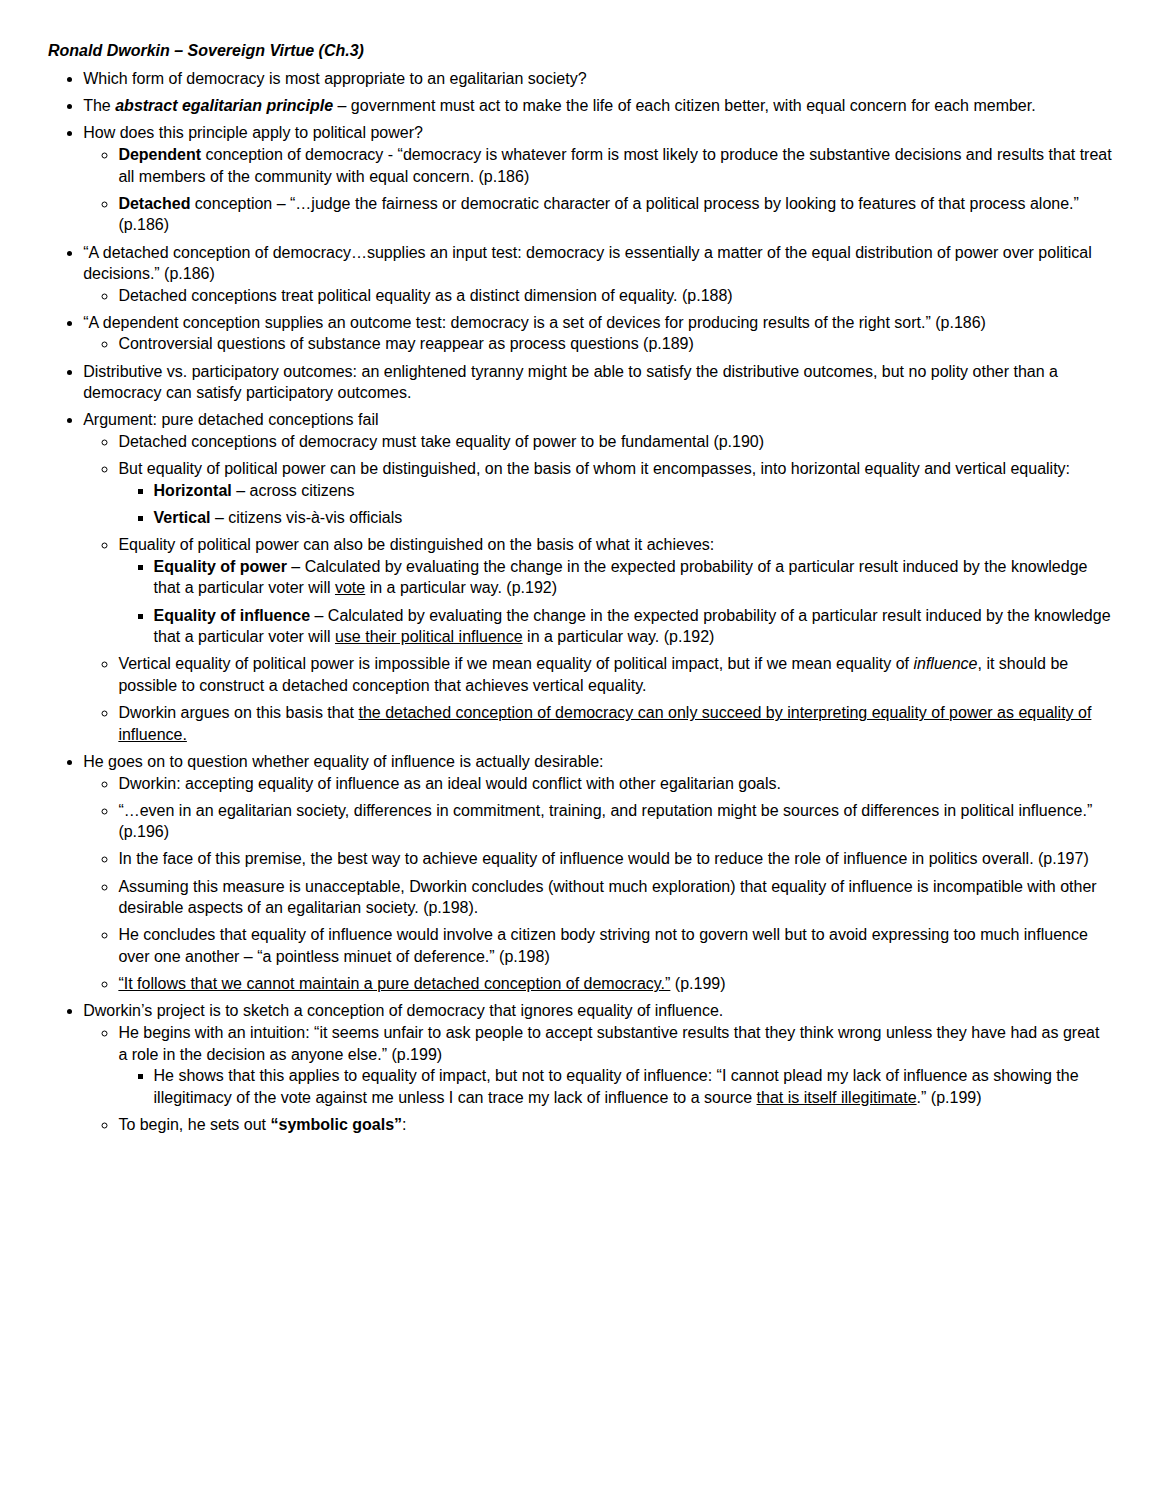Ronald Dworkin – Sovereign Virtue (Ch.3)
Which form of democracy is most appropriate to an egalitarian society?
The abstract egalitarian principle – government must act to make the life of each citizen better, with equal concern for each member.
How does this principle apply to political power?
Dependent conception of democracy - “democracy is whatever form is most likely to produce the substantive decisions and results that treat all members of the community with equal concern. (p.186)
Detached conception – “…judge the fairness or democratic character of a political process by looking to features of that process alone.” (p.186)
“A detached conception of democracy…supplies an input test: democracy is essentially a matter of the equal distribution of power over political decisions.” (p.186)
Detached conceptions treat political equality as a distinct dimension of equality. (p.188)
“A dependent conception supplies an outcome test: democracy is a set of devices for producing results of the right sort.” (p.186)
Controversial questions of substance may reappear as process questions (p.189)
Distributive vs. participatory outcomes: an enlightened tyranny might be able to satisfy the distributive outcomes, but no polity other than a democracy can satisfy participatory outcomes.
Argument: pure detached conceptions fail
Detached conceptions of democracy must take equality of power to be fundamental (p.190)
But equality of political power can be distinguished, on the basis of whom it encompasses, into horizontal equality and vertical equality:
Horizontal – across citizens
Vertical – citizens vis-à-vis officials
Equality of political power can also be distinguished on the basis of what it achieves:
Equality of power – Calculated by evaluating the change in the expected probability of a particular result induced by the knowledge that a particular voter will vote in a particular way. (p.192)
Equality of influence – Calculated by evaluating the change in the expected probability of a particular result induced by the knowledge that a particular voter will use their political influence in a particular way. (p.192)
Vertical equality of political power is impossible if we mean equality of political impact, but if we mean equality of influence, it should be possible to construct a detached conception that achieves vertical equality.
Dworkin argues on this basis that the detached conception of democracy can only succeed by interpreting equality of power as equality of influence.
He goes on to question whether equality of influence is actually desirable:
Dworkin: accepting equality of influence as an ideal would conflict with other egalitarian goals.
“…even in an egalitarian society, differences in commitment, training, and reputation might be sources of differences in political influence.” (p.196)
In the face of this premise, the best way to achieve equality of influence would be to reduce the role of influence in politics overall. (p.197)
Assuming this measure is unacceptable, Dworkin concludes (without much exploration) that equality of influence is incompatible with other desirable aspects of an egalitarian society. (p.198).
He concludes that equality of influence would involve a citizen body striving not to govern well but to avoid expressing too much influence over one another – “a pointless minuet of deference.” (p.198)
“It follows that we cannot maintain a pure detached conception of democracy.” (p.199)
Dworkin’s project is to sketch a conception of democracy that ignores equality of influence.
He begins with an intuition: “it seems unfair to ask people to accept substantive results that they think wrong unless they have had as great a role in the decision as anyone else.” (p.199)
He shows that this applies to equality of impact, but not to equality of influence: “I cannot plead my lack of influence as showing the illegitimacy of the vote against me unless I can trace my lack of influence to a source that is itself illegitimate.” (p.199)
To begin, he sets out “symbolic goals”: